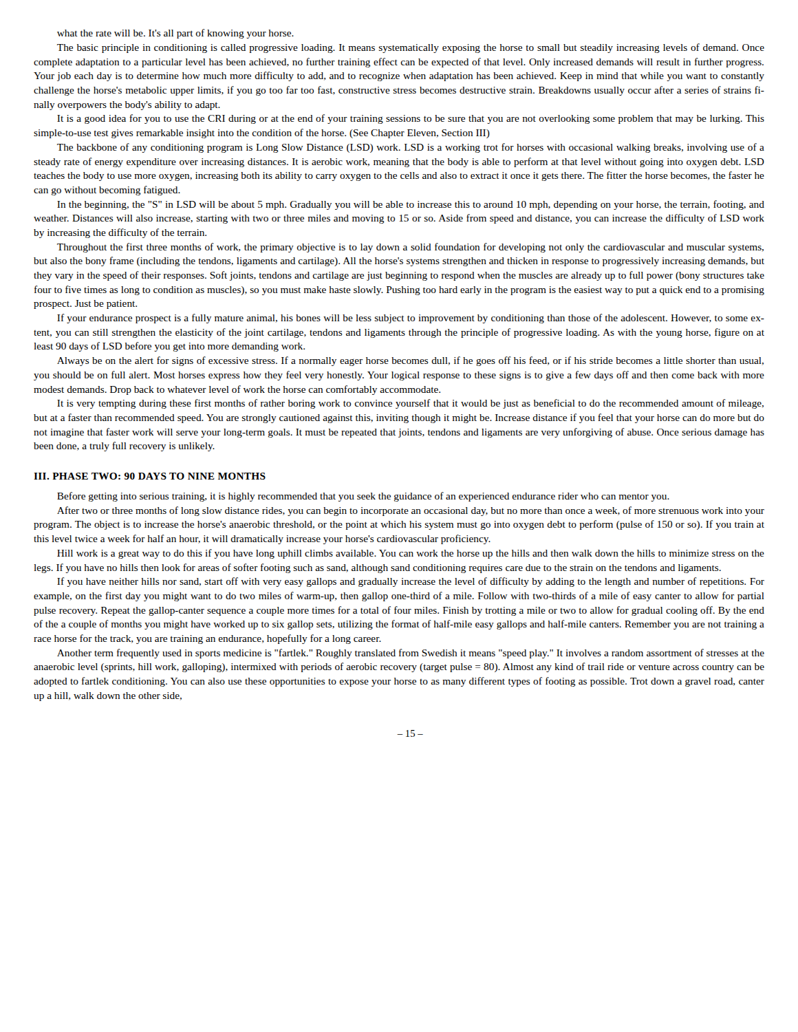what the rate will be. It's all part of knowing your horse.
The basic principle in conditioning is called progressive loading. It means systematically exposing the horse to small but steadily increasing levels of demand. Once complete adaptation to a particular level has been achieved, no further training effect can be expected of that level. Only increased demands will result in further progress. Your job each day is to determine how much more difficulty to add, and to recognize when adaptation has been achieved. Keep in mind that while you want to constantly challenge the horse's metabolic upper limits, if you go too far too fast, constructive stress becomes destructive strain. Breakdowns usually occur after a series of strains finally overpowers the body's ability to adapt.
It is a good idea for you to use the CRI during or at the end of your training sessions to be sure that you are not overlooking some problem that may be lurking. This simple-to-use test gives remarkable insight into the condition of the horse. (See Chapter Eleven, Section III)
The backbone of any conditioning program is Long Slow Distance (LSD) work. LSD is a working trot for horses with occasional walking breaks, involving use of a steady rate of energy expenditure over increasing distances. It is aerobic work, meaning that the body is able to perform at that level without going into oxygen debt. LSD teaches the body to use more oxygen, increasing both its ability to carry oxygen to the cells and also to extract it once it gets there. The fitter the horse becomes, the faster he can go without becoming fatigued.
In the beginning, the "S" in LSD will be about 5 mph. Gradually you will be able to increase this to around 10 mph, depending on your horse, the terrain, footing, and weather. Distances will also increase, starting with two or three miles and moving to 15 or so. Aside from speed and distance, you can increase the difficulty of LSD work by increasing the difficulty of the terrain.
Throughout the first three months of work, the primary objective is to lay down a solid foundation for developing not only the cardiovascular and muscular systems, but also the bony frame (including the tendons, ligaments and cartilage). All the horse's systems strengthen and thicken in response to progressively increasing demands, but they vary in the speed of their responses. Soft joints, tendons and cartilage are just beginning to respond when the muscles are already up to full power (bony structures take four to five times as long to condition as muscles), so you must make haste slowly. Pushing too hard early in the program is the easiest way to put a quick end to a promising prospect. Just be patient.
If your endurance prospect is a fully mature animal, his bones will be less subject to improvement by conditioning than those of the adolescent. However, to some extent, you can still strengthen the elasticity of the joint cartilage, tendons and ligaments through the principle of progressive loading. As with the young horse, figure on at least 90 days of LSD before you get into more demanding work.
Always be on the alert for signs of excessive stress. If a normally eager horse becomes dull, if he goes off his feed, or if his stride becomes a little shorter than usual, you should be on full alert. Most horses express how they feel very honestly. Your logical response to these signs is to give a few days off and then come back with more modest demands. Drop back to whatever level of work the horse can comfortably accommodate.
It is very tempting during these first months of rather boring work to convince yourself that it would be just as beneficial to do the recommended amount of mileage, but at a faster than recommended speed. You are strongly cautioned against this, inviting though it might be. Increase distance if you feel that your horse can do more but do not imagine that faster work will serve your long-term goals. It must be repeated that joints, tendons and ligaments are very unforgiving of abuse. Once serious damage has been done, a truly full recovery is unlikely.
III. PHASE TWO: 90 DAYS TO NINE MONTHS
Before getting into serious training, it is highly recommended that you seek the guidance of an experienced endurance rider who can mentor you.
After two or three months of long slow distance rides, you can begin to incorporate an occasional day, but no more than once a week, of more strenuous work into your program. The object is to increase the horse's anaerobic threshold, or the point at which his system must go into oxygen debt to perform (pulse of 150 or so). If you train at this level twice a week for half an hour, it will dramatically increase your horse's cardiovascular proficiency.
Hill work is a great way to do this if you have long uphill climbs available. You can work the horse up the hills and then walk down the hills to minimize stress on the legs. If you have no hills then look for areas of softer footing such as sand, although sand conditioning requires care due to the strain on the tendons and ligaments.
If you have neither hills nor sand, start off with very easy gallops and gradually increase the level of difficulty by adding to the length and number of repetitions. For example, on the first day you might want to do two miles of warm-up, then gallop one-third of a mile. Follow with two-thirds of a mile of easy canter to allow for partial pulse recovery. Repeat the gallop-canter sequence a couple more times for a total of four miles. Finish by trotting a mile or two to allow for gradual cooling off. By the end of the a couple of months you might have worked up to six gallop sets, utilizing the format of half-mile easy gallops and half-mile canters. Remember you are not training a race horse for the track, you are training an endurance, hopefully for a long career.
Another term frequently used in sports medicine is "fartlek." Roughly translated from Swedish it means "speed play." It involves a random assortment of stresses at the anaerobic level (sprints, hill work, galloping), intermixed with periods of aerobic recovery (target pulse = 80). Almost any kind of trail ride or venture across country can be adopted to fartlek conditioning. You can also use these opportunities to expose your horse to as many different types of footing as possible. Trot down a gravel road, canter up a hill, walk down the other side,
– 15 –